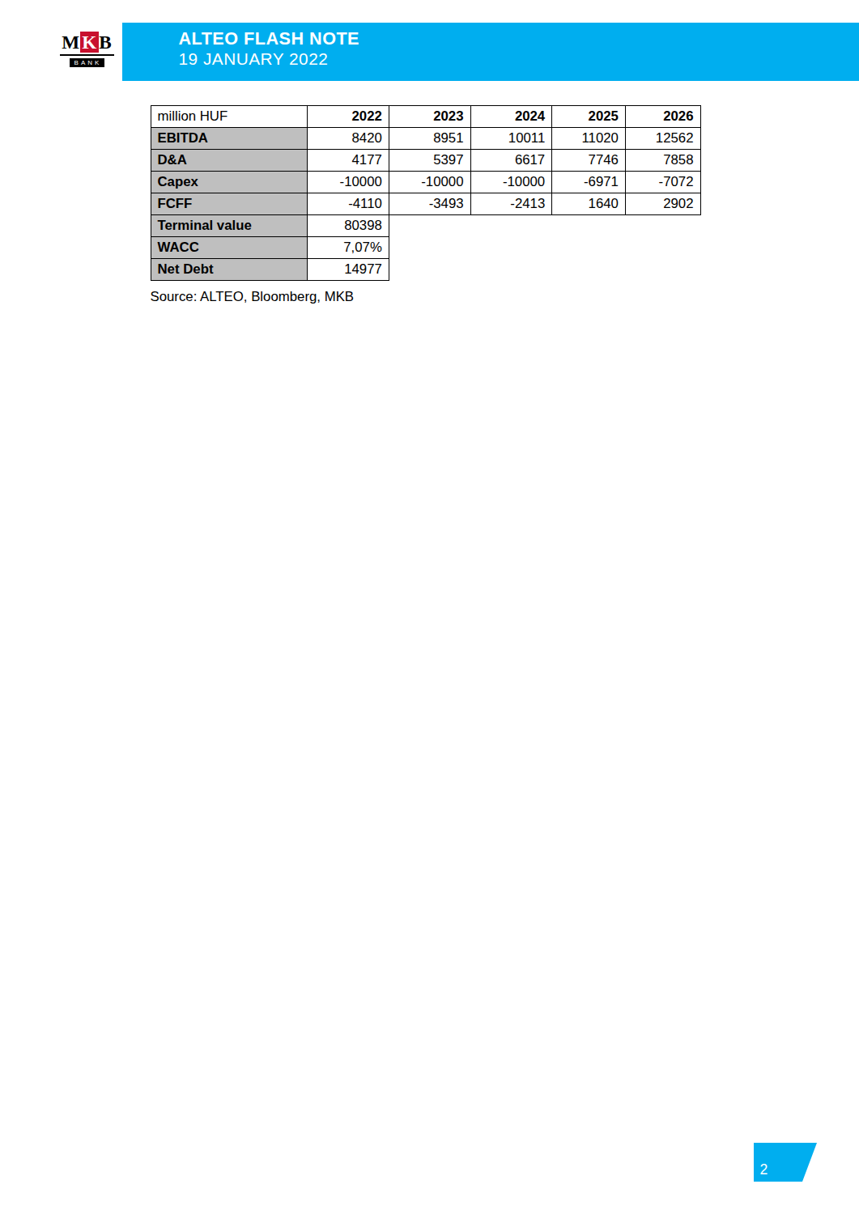ALTEO FLASH NOTE
19 JANUARY 2022
MKB
BANK
| million HUF | 2022 | 2023 | 2024 | 2025 | 2026 |
| --- | --- | --- | --- | --- | --- |
| EBITDA | 8420 | 8951 | 10011 | 11020 | 12562 |
| D&A | 4177 | 5397 | 6617 | 7746 | 7858 |
| Capex | -10000 | -10000 | -10000 | -6971 | -7072 |
| FCFF | -4110 | -3493 | -2413 | 1640 | 2902 |
| Terminal value | 80398 | | | | |
| WACC | 7,07% | | | | |
| Net Debt | 14977 | | | | |
Source: ALTEO, Bloomberg, MKB
2